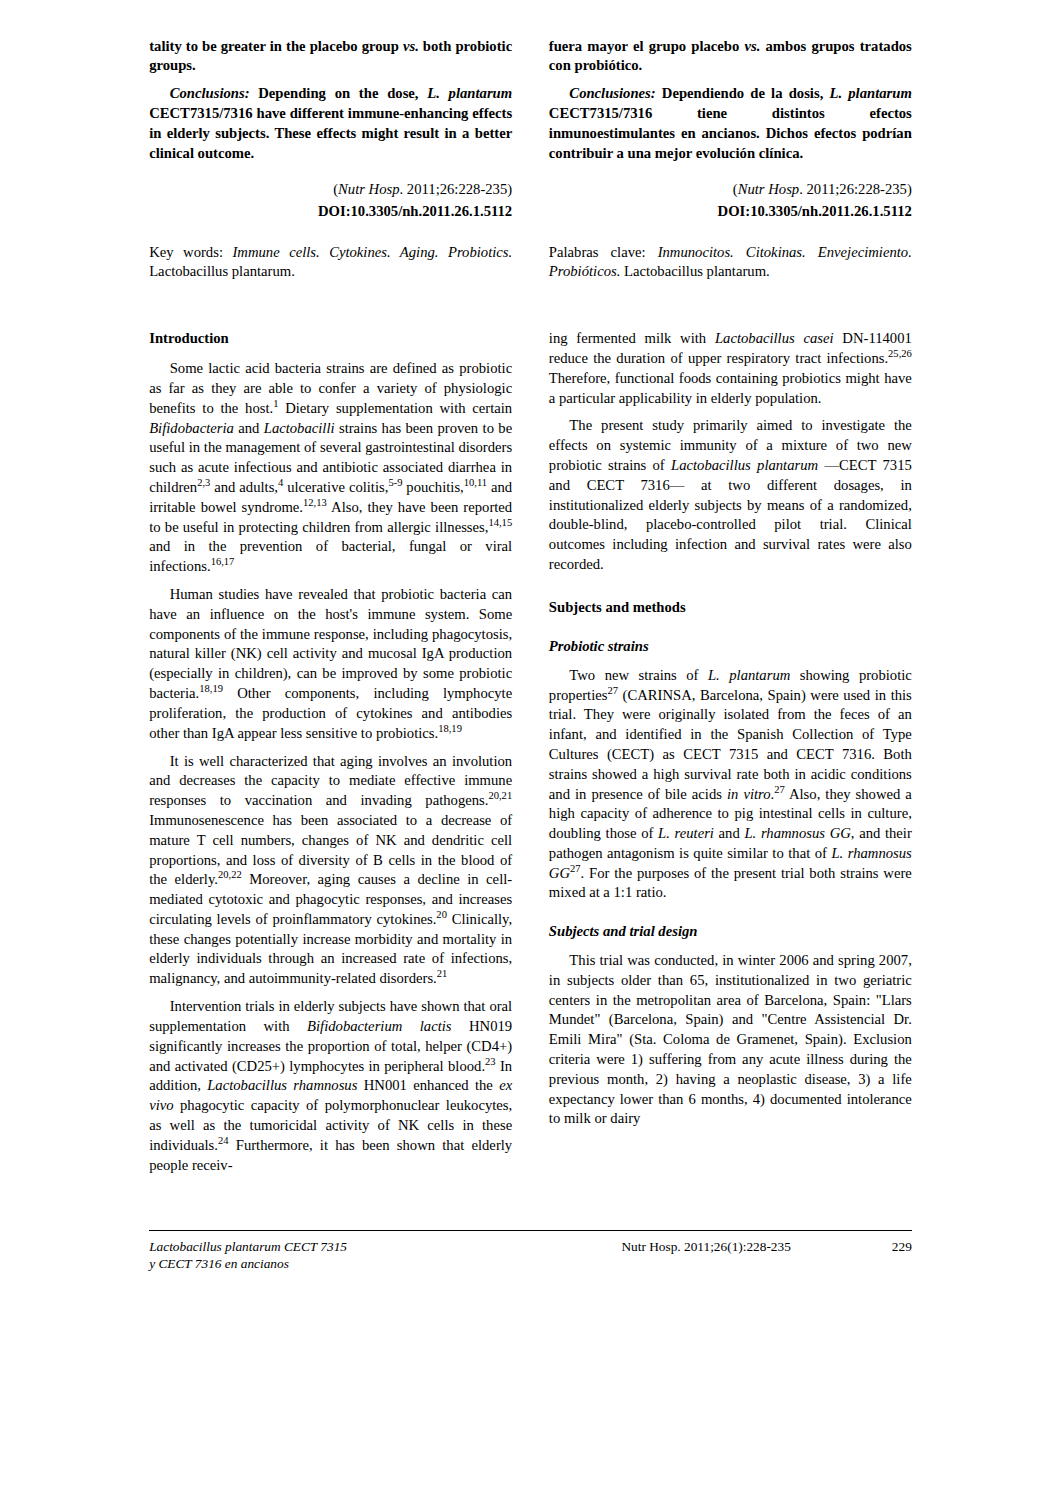tality to be greater in the placebo group vs. both probiotic groups.
Conclusions: Depending on the dose, L. plantarum CECT7315/7316 have different immune-enhancing effects in elderly subjects. These effects might result in a better clinical outcome.
(Nutr Hosp. 2011;26:228-235)
DOI:10.3305/nh.2011.26.1.5112
Key words: Immune cells. Cytokines. Aging. Probiotics. Lactobacillus plantarum.
Introduction
Some lactic acid bacteria strains are defined as probiotic as far as they are able to confer a variety of physiologic benefits to the host.1 Dietary supplementation with certain Bifidobacteria and Lactobacilli strains has been proven to be useful in the management of several gastrointestinal disorders such as acute infectious and antibiotic associated diarrhea in children2,3 and adults,4 ulcerative colitis,5-9 pouchitis,10,11 and irritable bowel syndrome.12,13 Also, they have been reported to be useful in protecting children from allergic illnesses,14,15 and in the prevention of bacterial, fungal or viral infections.16,17
Human studies have revealed that probiotic bacteria can have an influence on the host's immune system. Some components of the immune response, including phagocytosis, natural killer (NK) cell activity and mucosal IgA production (especially in children), can be improved by some probiotic bacteria.18,19 Other components, including lymphocyte proliferation, the production of cytokines and antibodies other than IgA appear less sensitive to probiotics.18,19
It is well characterized that aging involves an involution and decreases the capacity to mediate effective immune responses to vaccination and invading pathogens.20,21 Immunosenescence has been associated to a decrease of mature T cell numbers, changes of NK and dendritic cell proportions, and loss of diversity of B cells in the blood of the elderly.20,22 Moreover, aging causes a decline in cell-mediated cytotoxic and phagocytic responses, and increases circulating levels of proinflammatory cytokines.20 Clinically, these changes potentially increase morbidity and mortality in elderly individuals through an increased rate of infections, malignancy, and autoimmunity-related disorders.21
Intervention trials in elderly subjects have shown that oral supplementation with Bifidobacterium lactis HN019 significantly increases the proportion of total, helper (CD4+) and activated (CD25+) lymphocytes in peripheral blood.23 In addition, Lactobacillus rhamnosus HN001 enhanced the ex vivo phagocytic capacity of polymorphonuclear leukocytes, as well as the tumoricidal activity of NK cells in these individuals.24 Furthermore, it has been shown that elderly people receiv-
fuera mayor el grupo placebo vs. ambos grupos tratados con probiótico.
Conclusiones: Dependiendo de la dosis, L. plantarum CECT7315/7316 tiene distintos efectos inmunoestimulantes en ancianos. Dichos efectos podrían contribuir a una mejor evolución clínica.
(Nutr Hosp. 2011;26:228-235)
DOI:10.3305/nh.2011.26.1.5112
Palabras clave: Inmunocitos. Citokinas. Envejecimiento. Probióticos. Lactobacillus plantarum.
ing fermented milk with Lactobacillus casei DN-114001 reduce the duration of upper respiratory tract infections.25,26 Therefore, functional foods containing probiotics might have a particular applicability in elderly population.
The present study primarily aimed to investigate the effects on systemic immunity of a mixture of two new probiotic strains of Lactobacillus plantarum —CECT 7315 and CECT 7316— at two different dosages, in institutionalized elderly subjects by means of a randomized, double-blind, placebo-controlled pilot trial. Clinical outcomes including infection and survival rates were also recorded.
Subjects and methods
Probiotic strains
Two new strains of L. plantarum showing probiotic properties27 (CARINSA, Barcelona, Spain) were used in this trial. They were originally isolated from the feces of an infant, and identified in the Spanish Collection of Type Cultures (CECT) as CECT 7315 and CECT 7316. Both strains showed a high survival rate both in acidic conditions and in presence of bile acids in vitro.27 Also, they showed a high capacity of adherence to pig intestinal cells in culture, doubling those of L. reuteri and L. rhamnosus GG, and their pathogen antagonism is quite similar to that of L. rhamnosus GG27. For the purposes of the present trial both strains were mixed at a 1:1 ratio.
Subjects and trial design
This trial was conducted, in winter 2006 and spring 2007, in subjects older than 65, institutionalized in two geriatric centers in the metropolitan area of Barcelona, Spain: "Llars Mundet" (Barcelona, Spain) and "Centre Assistencial Dr. Emili Mira" (Sta. Coloma de Gramenet, Spain). Exclusion criteria were 1) suffering from any acute illness during the previous month, 2) having a neoplastic disease, 3) a life expectancy lower than 6 months, 4) documented intolerance to milk or dairy
Lactobacillus plantarum CECT 7315
y CECT 7316 en ancianos
Nutr Hosp. 2011;26(1):228-235
229